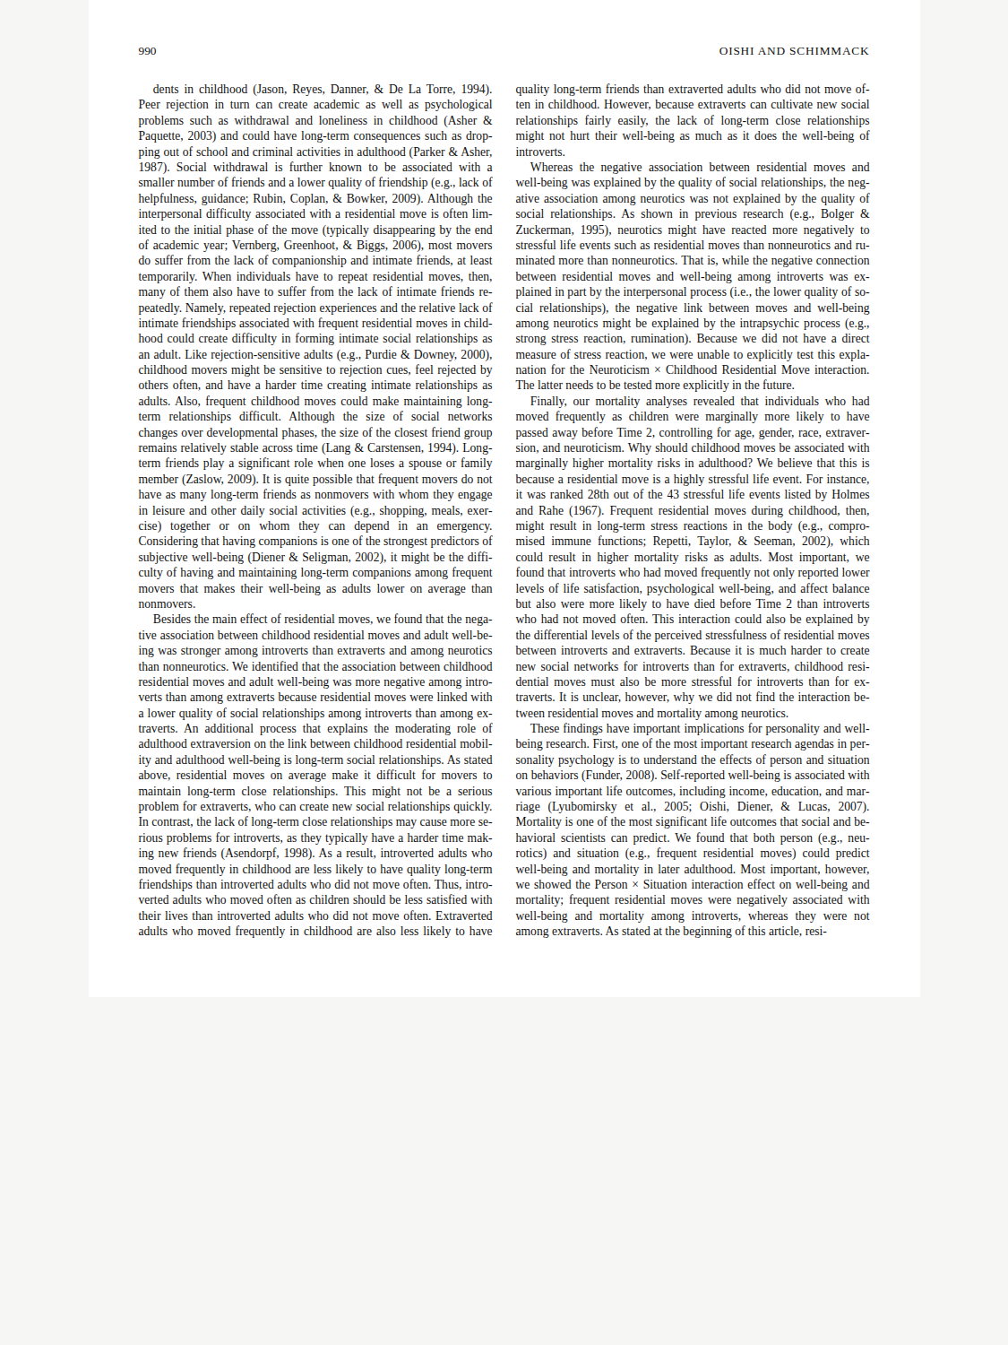990 Oishi and Schimmack
dents in childhood (Jason, Reyes, Danner, & De La Torre, 1994). Peer rejection in turn can create academic as well as psychological problems such as withdrawal and loneliness in childhood (Asher & Paquette, 2003) and could have long-term consequences such as dropping out of school and criminal activities in adulthood (Parker & Asher, 1987). Social withdrawal is further known to be associated with a smaller number of friends and a lower quality of friendship (e.g., lack of helpfulness, guidance; Rubin, Coplan, & Bowker, 2009). Although the interpersonal difficulty associated with a residential move is often limited to the initial phase of the move (typically disappearing by the end of academic year; Vernberg, Greenhoot, & Biggs, 2006), most movers do suffer from the lack of companionship and intimate friends, at least temporarily. When individuals have to repeat residential moves, then, many of them also have to suffer from the lack of intimate friends repeatedly. Namely, repeated rejection experiences and the relative lack of intimate friendships associated with frequent residential moves in childhood could create difficulty in forming intimate social relationships as an adult. Like rejection-sensitive adults (e.g., Purdie & Downey, 2000), childhood movers might be sensitive to rejection cues, feel rejected by others often, and have a harder time creating intimate relationships as adults. Also, frequent childhood moves could make maintaining long-term relationships difficult. Although the size of social networks changes over developmental phases, the size of the closest friend group remains relatively stable across time (Lang & Carstensen, 1994). Long-term friends play a significant role when one loses a spouse or family member (Zaslow, 2009). It is quite possible that frequent movers do not have as many long-term friends as nonmovers with whom they engage in leisure and other daily social activities (e.g., shopping, meals, exercise) together or on whom they can depend in an emergency. Considering that having companions is one of the strongest predictors of subjective well-being (Diener & Seligman, 2002), it might be the difficulty of having and maintaining long-term companions among frequent movers that makes their well-being as adults lower on average than nonmovers.
Besides the main effect of residential moves, we found that the negative association between childhood residential moves and adult well-being was stronger among introverts than extraverts and among neurotics than nonneurotics. We identified that the association between childhood residential moves and adult well-being was more negative among introverts than among extraverts because residential moves were linked with a lower quality of social relationships among introverts than among extraverts. An additional process that explains the moderating role of adulthood extraversion on the link between childhood residential mobility and adulthood well-being is long-term social relationships. As stated above, residential moves on average make it difficult for movers to maintain long-term close relationships. This might not be a serious problem for extraverts, who can create new social relationships quickly. In contrast, the lack of long-term close relationships may cause more serious problems for introverts, as they typically have a harder time making new friends (Asendorpf, 1998). As a result, introverted adults who moved frequently in childhood are less likely to have quality long-term friendships than introverted adults who did not move often. Thus, introverted adults who moved often as children should be less satisfied with their lives than introverted adults who did not move often. Extraverted adults who moved frequently in childhood are also less likely to have quality long-term friends than extraverted adults who did not move often in childhood. However, because extraverts can cultivate new social relationships fairly easily, the lack of long-term close relationships might not hurt their well-being as much as it does the well-being of introverts.
Whereas the negative association between residential moves and well-being was explained by the quality of social relationships, the negative association among neurotics was not explained by the quality of social relationships. As shown in previous research (e.g., Bolger & Zuckerman, 1995), neurotics might have reacted more negatively to stressful life events such as residential moves than nonneurotics and ruminated more than nonneurotics. That is, while the negative connection between residential moves and well-being among introverts was explained in part by the interpersonal process (i.e., the lower quality of social relationships), the negative link between moves and well-being among neurotics might be explained by the intrapsychic process (e.g., strong stress reaction, rumination). Because we did not have a direct measure of stress reaction, we were unable to explicitly test this explanation for the Neuroticism × Childhood Residential Move interaction. The latter needs to be tested more explicitly in the future.
Finally, our mortality analyses revealed that individuals who had moved frequently as children were marginally more likely to have passed away before Time 2, controlling for age, gender, race, extraversion, and neuroticism. Why should childhood moves be associated with marginally higher mortality risks in adulthood? We believe that this is because a residential move is a highly stressful life event. For instance, it was ranked 28th out of the 43 stressful life events listed by Holmes and Rahe (1967). Frequent residential moves during childhood, then, might result in long-term stress reactions in the body (e.g., compromised immune functions; Repetti, Taylor, & Seeman, 2002), which could result in higher mortality risks as adults. Most important, we found that introverts who had moved frequently not only reported lower levels of life satisfaction, psychological well-being, and affect balance but also were more likely to have died before Time 2 than introverts who had not moved often. This interaction could also be explained by the differential levels of the perceived stressfulness of residential moves between introverts and extraverts. Because it is much harder to create new social networks for introverts than for extraverts, childhood residential moves must also be more stressful for introverts than for extraverts. It is unclear, however, why we did not find the interaction between residential moves and mortality among neurotics.
These findings have important implications for personality and well-being research. First, one of the most important research agendas in personality psychology is to understand the effects of person and situation on behaviors (Funder, 2008). Self-reported well-being is associated with various important life outcomes, including income, education, and marriage (Lyubomirsky et al., 2005; Oishi, Diener, & Lucas, 2007). Mortality is one of the most significant life outcomes that social and behavioral scientists can predict. We found that both person (e.g., neurotics) and situation (e.g., frequent residential moves) could predict well-being and mortality in later adulthood. Most important, however, we showed the Person × Situation interaction effect on well-being and mortality; frequent residential moves were negatively associated with well-being and mortality among introverts, whereas they were not among extraverts. As stated at the beginning of this article, resi-